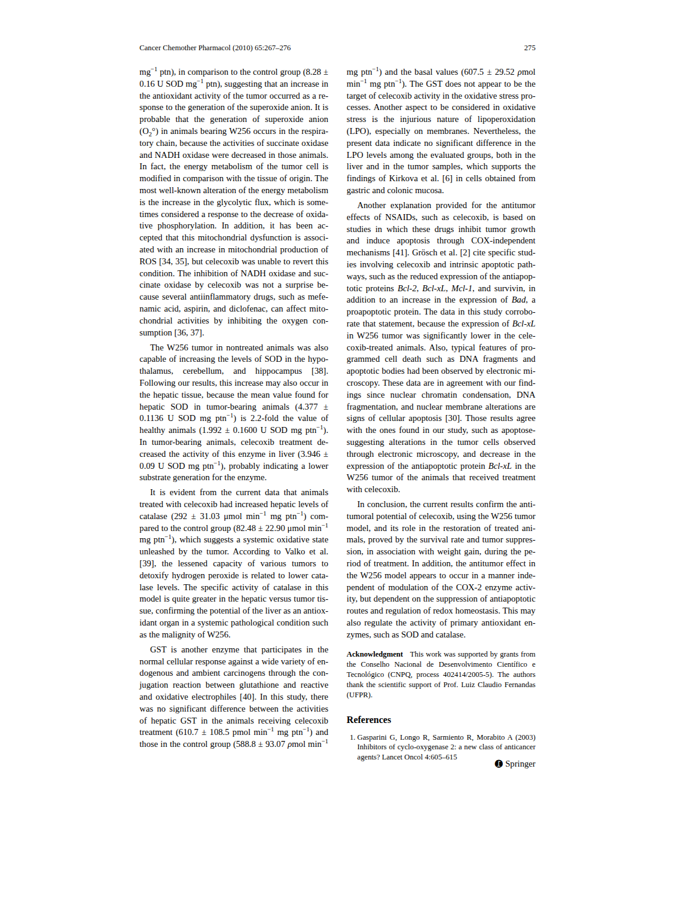Cancer Chemother Pharmacol (2010) 65:267–276 275
mg−1 ptn), in comparison to the control group (8.28 ± 0.16 U SOD mg−1 ptn), suggesting that an increase in the antioxidant activity of the tumor occurred as a response to the generation of the superoxide anion. It is probable that the generation of superoxide anion (O2°) in animals bearing W256 occurs in the respiratory chain, because the activities of succinate oxidase and NADH oxidase were decreased in those animals. In fact, the energy metabolism of the tumor cell is modified in comparison with the tissue of origin. The most well-known alteration of the energy metabolism is the increase in the glycolytic flux, which is sometimes considered a response to the decrease of oxidative phosphorylation. In addition, it has been accepted that this mitochondrial dysfunction is associated with an increase in mitochondrial production of ROS [34, 35], but celecoxib was unable to revert this condition. The inhibition of NADH oxidase and succinate oxidase by celecoxib was not a surprise because several antiinflammatory drugs, such as mefenamic acid, aspirin, and diclofenac, can affect mitochondrial activities by inhibiting the oxygen consumption [36, 37].
The W256 tumor in nontreated animals was also capable of increasing the levels of SOD in the hypothalamus, cerebellum, and hippocampus [38]. Following our results, this increase may also occur in the hepatic tissue, because the mean value found for hepatic SOD in tumor-bearing animals (4.377 ± 0.1136 U SOD mg ptn−1) is 2.2-fold the value of healthy animals (1.992 ± 0.1600 U SOD mg ptn−1). In tumor-bearing animals, celecoxib treatment decreased the activity of this enzyme in liver (3.946 ± 0.09 U SOD mg ptn−1), probably indicating a lower substrate generation for the enzyme.
It is evident from the current data that animals treated with celecoxib had increased hepatic levels of catalase (292 ± 31.03 μmol min−1 mg ptn−1) compared to the control group (82.48 ± 22.90 μmol min−1 mg ptn−1), which suggests a systemic oxidative state unleashed by the tumor. According to Valko et al. [39], the lessened capacity of various tumors to detoxify hydrogen peroxide is related to lower catalase levels. The specific activity of catalase in this model is quite greater in the hepatic versus tumor tissue, confirming the potential of the liver as an antioxidant organ in a systemic pathological condition such as the malignity of W256.
GST is another enzyme that participates in the normal cellular response against a wide variety of endogenous and ambient carcinogens through the conjugation reaction between glutathione and reactive and oxidative electrophiles [40]. In this study, there was no significant difference between the activities of hepatic GST in the animals receiving celecoxib treatment (610.7 ± 108.5 pmol min−1 mg ptn−1) and those in the control group (588.8 ± 93.07 ρmol min−1 mg ptn−1) and the basal values (607.5 ± 29.52 ρmol min−1 mg ptn−1). The GST does not appear to be the target of celecoxib activity in the oxidative stress processes. Another aspect to be considered in oxidative stress is the injurious nature of lipoperoxidation (LPO), especially on membranes. Nevertheless, the present data indicate no significant difference in the LPO levels among the evaluated groups, both in the liver and in the tumor samples, which supports the findings of Kirkova et al. [6] in cells obtained from gastric and colonic mucosa.
Another explanation provided for the antitumor effects of NSAIDs, such as celecoxib, is based on studies in which these drugs inhibit tumor growth and induce apoptosis through COX-independent mechanisms [41]. Grösch et al. [2] cite specific studies involving celecoxib and intrinsic apoptotic pathways, such as the reduced expression of the antiapoptotic proteins Bcl-2, Bcl-xL, Mcl-1, and survivin, in addition to an increase in the expression of Bad, a proapoptotic protein. The data in this study corroborate that statement, because the expression of Bcl-xL in W256 tumor was significantly lower in the celecoxib-treated animals. Also, typical features of programmed cell death such as DNA fragments and apoptotic bodies had been observed by electronic microscopy. These data are in agreement with our findings since nuclear chromatin condensation, DNA fragmentation, and nuclear membrane alterations are signs of cellular apoptosis [30]. Those results agree with the ones found in our study, such as apoptose-suggesting alterations in the tumor cells observed through electronic microscopy, and decrease in the expression of the antiapoptotic protein Bcl-xL in the W256 tumor of the animals that received treatment with celecoxib.
In conclusion, the current results confirm the antitumoral potential of celecoxib, using the W256 tumor model, and its role in the restoration of treated animals, proved by the survival rate and tumor suppression, in association with weight gain, during the period of treatment. In addition, the antitumor effect in the W256 model appears to occur in a manner independent of modulation of the COX-2 enzyme activity, but dependent on the suppression of antiapoptotic routes and regulation of redox homeostasis. This may also regulate the activity of primary antioxidant enzymes, such as SOD and catalase.
Acknowledgment This work was supported by grants from the Conselho Nacional de Desenvolvimento Científico e Tecnológico (CNPQ, process 402414/2005-5). The authors thank the scientific support of Prof. Luiz Claudio Fernandas (UFPR).
References
Gasparini G, Longo R, Sarmiento R, Morabito A (2003) Inhibitors of cyclo-oxygenase 2: a new class of anticancer agents? Lancet Oncol 4:605–615
➊ Springer